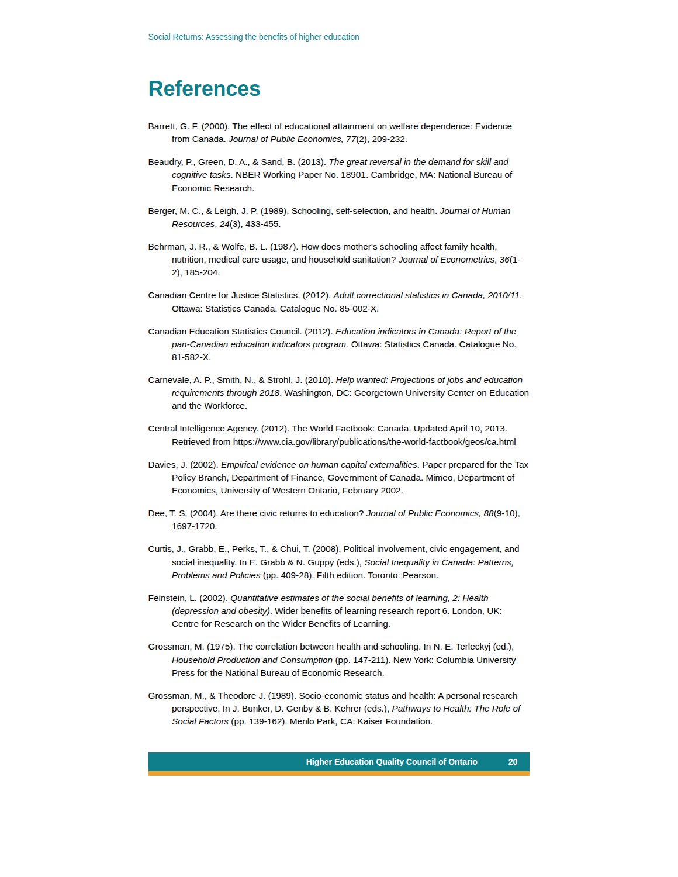Social Returns: Assessing the benefits of higher education
References
Barrett, G. F. (2000). The effect of educational attainment on welfare dependence: Evidence from Canada. Journal of Public Economics, 77(2), 209-232.
Beaudry, P., Green, D. A., & Sand, B. (2013). The great reversal in the demand for skill and cognitive tasks. NBER Working Paper No. 18901. Cambridge, MA: National Bureau of Economic Research.
Berger, M. C., & Leigh, J. P. (1989). Schooling, self-selection, and health. Journal of Human Resources, 24(3), 433-455.
Behrman, J. R., & Wolfe, B. L. (1987). How does mother's schooling affect family health, nutrition, medical care usage, and household sanitation? Journal of Econometrics, 36(1-2), 185-204.
Canadian Centre for Justice Statistics. (2012). Adult correctional statistics in Canada, 2010/11. Ottawa: Statistics Canada. Catalogue No. 85-002-X.
Canadian Education Statistics Council. (2012). Education indicators in Canada: Report of the pan-Canadian education indicators program. Ottawa: Statistics Canada. Catalogue No. 81-582-X.
Carnevale, A. P., Smith, N., & Strohl, J. (2010). Help wanted: Projections of jobs and education requirements through 2018. Washington, DC: Georgetown University Center on Education and the Workforce.
Central Intelligence Agency. (2012). The World Factbook: Canada. Updated April 10, 2013. Retrieved from https://www.cia.gov/library/publications/the-world-factbook/geos/ca.html
Davies, J. (2002). Empirical evidence on human capital externalities. Paper prepared for the Tax Policy Branch, Department of Finance, Government of Canada. Mimeo, Department of Economics, University of Western Ontario, February 2002.
Dee, T. S. (2004). Are there civic returns to education? Journal of Public Economics, 88(9-10), 1697-1720.
Curtis, J., Grabb, E., Perks, T., & Chui, T. (2008). Political involvement, civic engagement, and social inequality. In E. Grabb & N. Guppy (eds.), Social Inequality in Canada: Patterns, Problems and Policies (pp. 409-28). Fifth edition. Toronto: Pearson.
Feinstein, L. (2002). Quantitative estimates of the social benefits of learning, 2: Health (depression and obesity). Wider benefits of learning research report 6. London, UK: Centre for Research on the Wider Benefits of Learning.
Grossman, M. (1975). The correlation between health and schooling. In N. E. Terleckyj (ed.), Household Production and Consumption (pp. 147-211). New York: Columbia University Press for the National Bureau of Economic Research.
Grossman, M., & Theodore J. (1989). Socio-economic status and health: A personal research perspective. In J. Bunker, D. Genby & B. Kehrer (eds.), Pathways to Health: The Role of Social Factors (pp. 139-162). Menlo Park, CA: Kaiser Foundation.
Higher Education Quality Council of Ontario 20